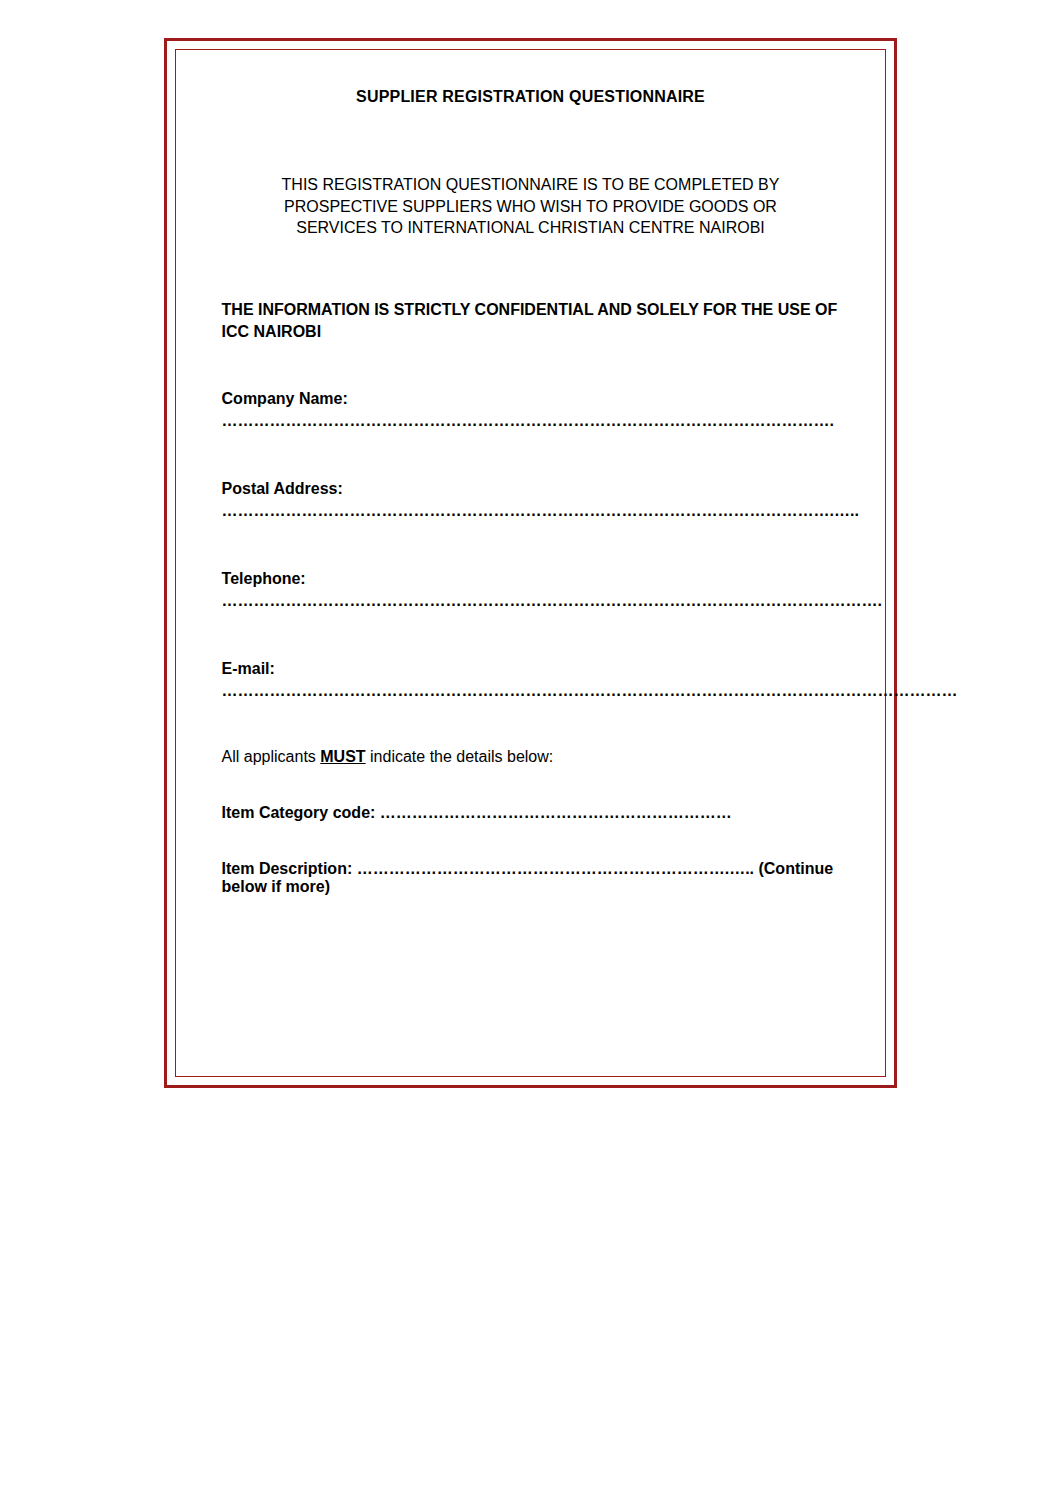SUPPLIER REGISTRATION QUESTIONNAIRE
THIS REGISTRATION QUESTIONNAIRE IS TO BE COMPLETED BY PROSPECTIVE SUPPLIERS WHO WISH TO PROVIDE GOODS OR SERVICES TO INTERNATIONAL CHRISTIAN CENTRE NAIROBI
THE INFORMATION IS STRICTLY CONFIDENTIAL AND SOLELY FOR THE USE OF ICC NAIROBI
Company Name: …………………………………………………………………………………………………….
Postal Address: …………………………………………………………………………………………………….…..
Telephone: …………………………………………………………………………………………………………….
E-mail: …………………………………………………………………………………………………………………………
All applicants MUST indicate the details below:
Item Category code: …………………………………………………………
Item Description: …………………………………………………………….….. (Continue below if more)